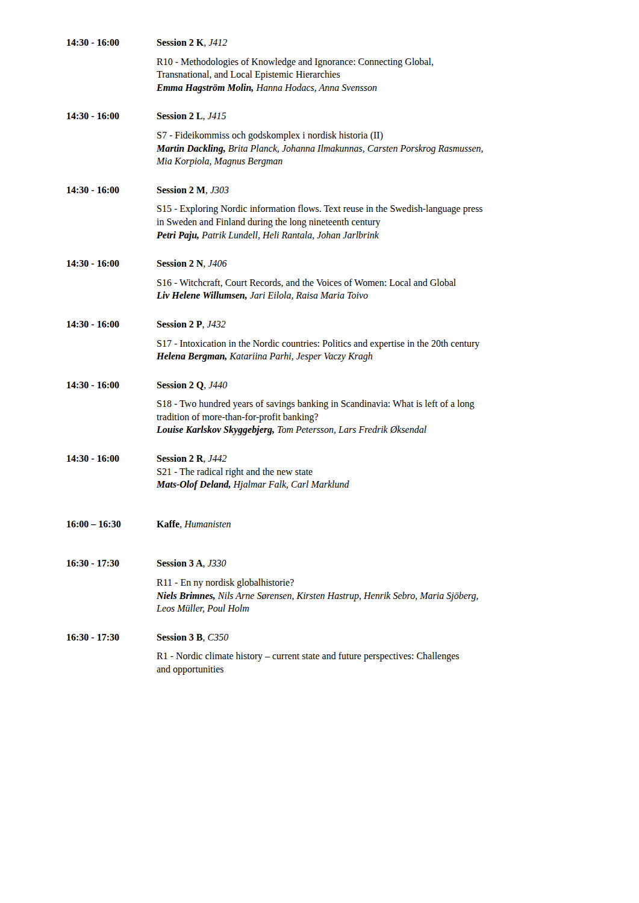14:30 - 16:00
Session 2 K, J412
R10 - Methodologies of Knowledge and Ignorance: Connecting Global,
Transnational, and Local Epistemic Hierarchies
Emma Hagström Molin, Hanna Hodacs, Anna Svensson
14:30 - 16:00
Session 2 L, J415
S7 - Fideikommiss och godskomplex i nordisk historia (II)
Martin Dackling, Brita Planck, Johanna Ilmakunnas, Carsten Porskrog Rasmussen,
Mia Korpiola, Magnus Bergman
14:30 - 16:00
Session 2 M, J303
S15 - Exploring Nordic information flows. Text reuse in the Swedish-language press
in Sweden and Finland during the long nineteenth century
Petri Paju, Patrik Lundell, Heli Rantala, Johan Jarlbrink
14:30 - 16:00
Session 2 N, J406
S16 - Witchcraft, Court Records, and the Voices of Women: Local and Global
Liv Helene Willumsen, Jari Eilola, Raisa Maria Toivo
14:30 - 16:00
Session 2 P, J432
S17 - Intoxication in the Nordic countries: Politics and expertise in the 20th century
Helena Bergman, Katariina Parhi, Jesper Vaczy Kragh
14:30 - 16:00
Session 2 Q, J440
S18 - Two hundred years of savings banking in Scandinavia: What is left of a long
tradition of more-than-for-profit banking?
Louise Karlskov Skyggebjerg, Tom Petersson, Lars Fredrik Øksendal
14:30 - 16:00
Session 2 R, J442
S21 - The radical right and the new state
Mats-Olof Deland, Hjalmar Falk, Carl Marklund
16:00 – 16:30
Kaffe, Humanisten
16:30 - 17:30
Session 3 A, J330
R11 - En ny nordisk globalhistorie?
Niels Brimnes, Nils Arne Sørensen, Kirsten Hastrup, Henrik Sebro, Maria Sjöberg,
Leos Müller, Poul Holm
16:30 - 17:30
Session 3 B, C350
R1 - Nordic climate history – current state and future perspectives: Challenges
and opportunities